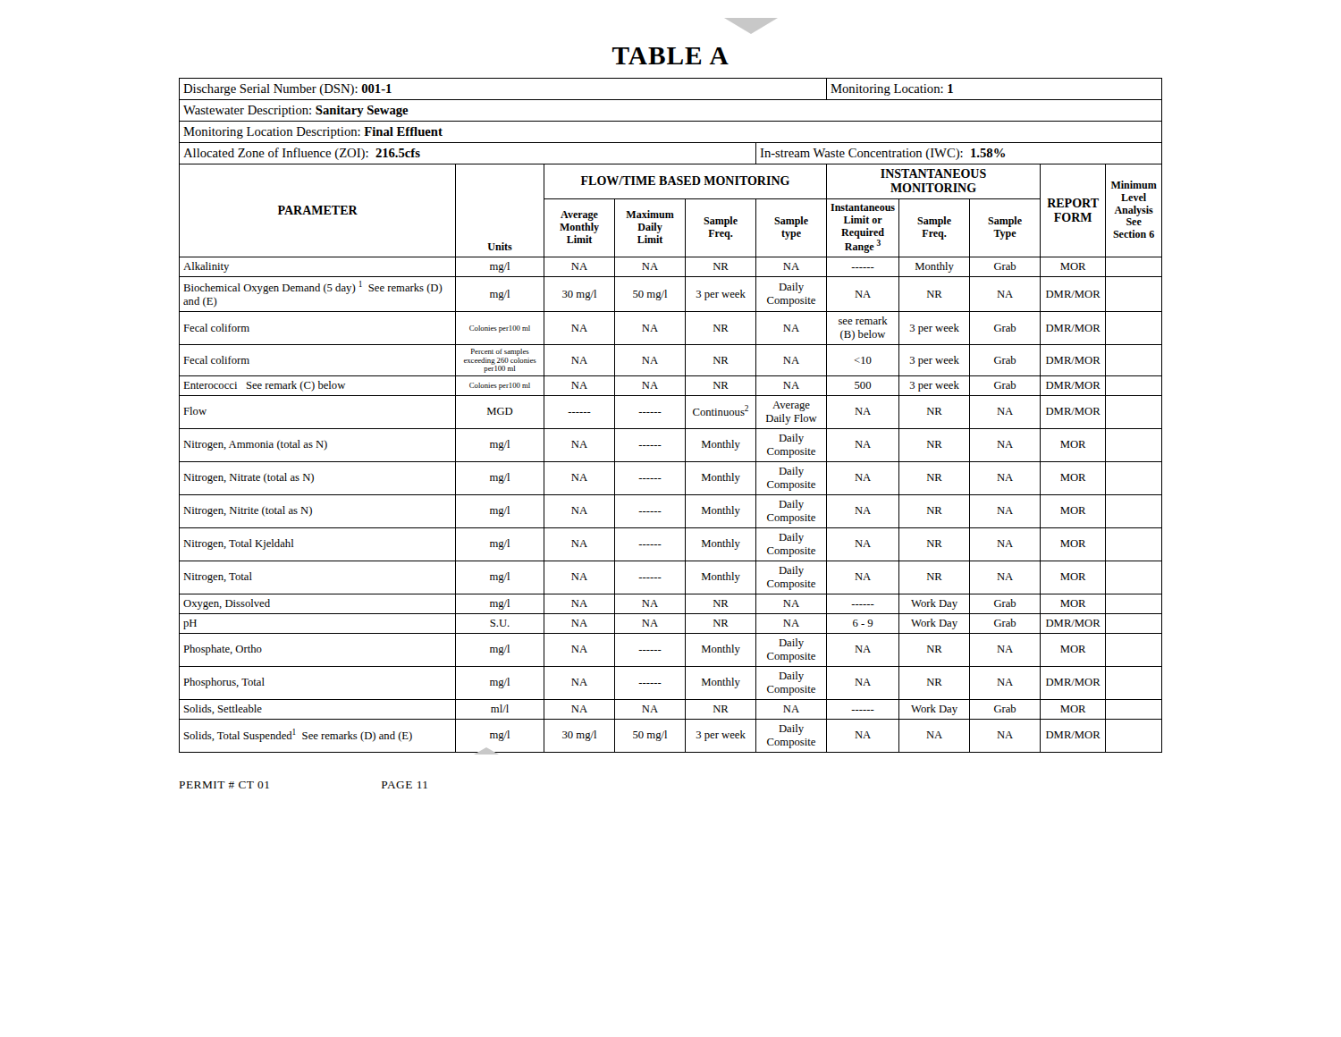TABLE A
| Discharge Serial Number (DSN): 001-1 | Monitoring Location: 1 |
| Wastewater Description: Sanitary Sewage |
| Monitoring Location Description: Final Effluent |
| Allocated Zone of Influence (ZOI): 216.5cfs | In-stream Waste Concentration (IWC): 1.58% |
| PARAMETER | Units | FLOW/TIME BASED MONITORING | INSTANTANEOUS MONITORING | REPORT FORM | Minimum Level Analysis See Section 6 |
| Average Monthly Limit | Maximum Daily Limit | Sample Freq. | Sample type | Instantaneous Limit or Required Range 3 | Sample Freq. | Sample Type |
| Alkalinity | mg/l | NA | NA | NR | NA | ------ | Monthly | Grab | MOR | |
| Biochemical Oxygen Demand (5 day) 1 See remarks (D) and (E) | mg/l | 30 mg/l | 50 mg/l | 3 per week | Daily Composite | NA | NR | NA | DMR/MOR | |
| Fecal coliform | Colonies per100 ml | NA | NA | NR | NA | see remark (B) below | 3 per week | Grab | DMR/MOR | |
| Fecal coliform | Percent of samples exceeding 260 colonies per100 ml | NA | NA | NR | NA | <10 | 3 per week | Grab | DMR/MOR | |
| Enterococci See remark (C) below | Colonies per100 ml | NA | NA | NR | NA | 500 | 3 per week | Grab | DMR/MOR | |
| Flow | MGD | ------ | ------ | Continuous 2 | Average Daily Flow | NA | NR | NA | DMR/MOR | |
| Nitrogen, Ammonia (total as N) | mg/l | NA | ------ | Monthly | Daily Composite | NA | NR | NA | MOR | |
| Nitrogen, Nitrate (total as N) | mg/l | NA | ------ | Monthly | Daily Composite | NA | NR | NA | MOR | |
| Nitrogen, Nitrite (total as N) | mg/l | NA | ------ | Monthly | Daily Composite | NA | NR | NA | MOR | |
| Nitrogen, Total Kjeldahl | mg/l | NA | ------ | Monthly | Daily Composite | NA | NR | NA | MOR | |
| Nitrogen, Total | mg/l | NA | ------ | Monthly | Daily Composite | NA | NR | NA | MOR | |
| Oxygen, Dissolved | mg/l | NA | NA | NR | NA | ------ | Work Day | Grab | MOR | |
| pH | S.U. | NA | NA | NR | NA | 6 - 9 | Work Day | Grab | DMR/MOR | |
| Phosphate, Ortho | mg/l | NA | ------ | Monthly | Daily Composite | NA | NR | NA | MOR | |
| Phosphorus, Total | mg/l | NA | ------ | Monthly | Daily Composite | NA | NR | NA | DMR/MOR | |
| Solids, Settleable | ml/l | NA | NA | NR | NA | ------ | Work Day | Grab | MOR | |
| Solids, Total Suspended 1 See remarks (D) and (E) | mg/l | 30 mg/l | 50 mg/l | 3 per week | Daily Composite | NA | NA | NA | DMR/MOR | |
PERMIT # CT 01 PAGE 11